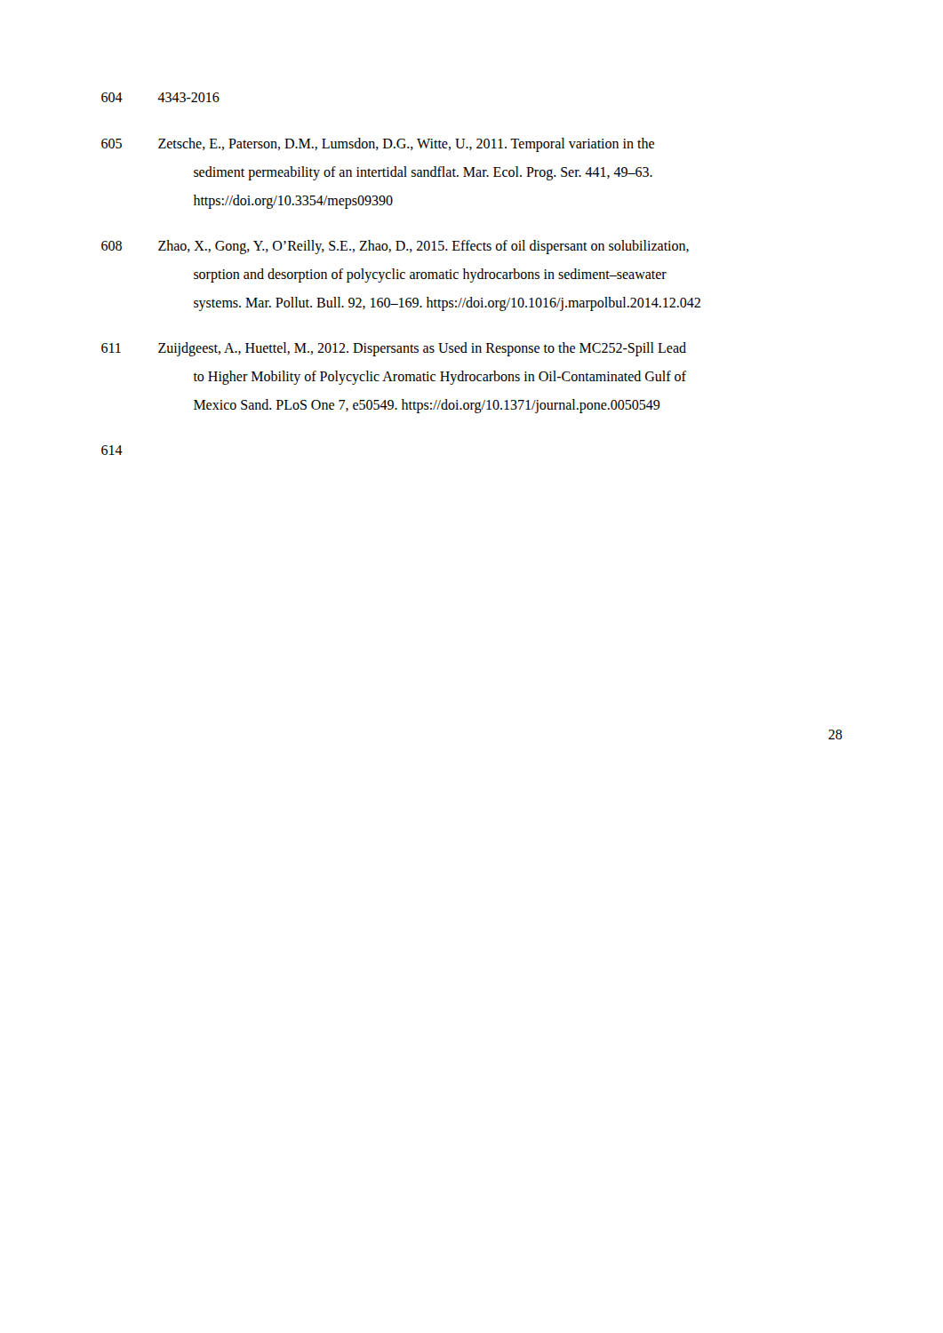604 4343-2016
605 Zetsche, E., Paterson, D.M., Lumsdon, D.G., Witte, U., 2011. Temporal variation in the sediment permeability of an intertidal sandflat. Mar. Ecol. Prog. Ser. 441, 49–63. https://doi.org/10.3354/meps09390
608 Zhao, X., Gong, Y., O’Reilly, S.E., Zhao, D., 2015. Effects of oil dispersant on solubilization, sorption and desorption of polycyclic aromatic hydrocarbons in sediment–seawater systems. Mar. Pollut. Bull. 92, 160–169. https://doi.org/10.1016/j.marpolbul.2014.12.042
611 Zuijdgeest, A., Huettel, M., 2012. Dispersants as Used in Response to the MC252-Spill Lead to Higher Mobility of Polycyclic Aromatic Hydrocarbons in Oil-Contaminated Gulf of Mexico Sand. PLoS One 7, e50549. https://doi.org/10.1371/journal.pone.0050549
614
28